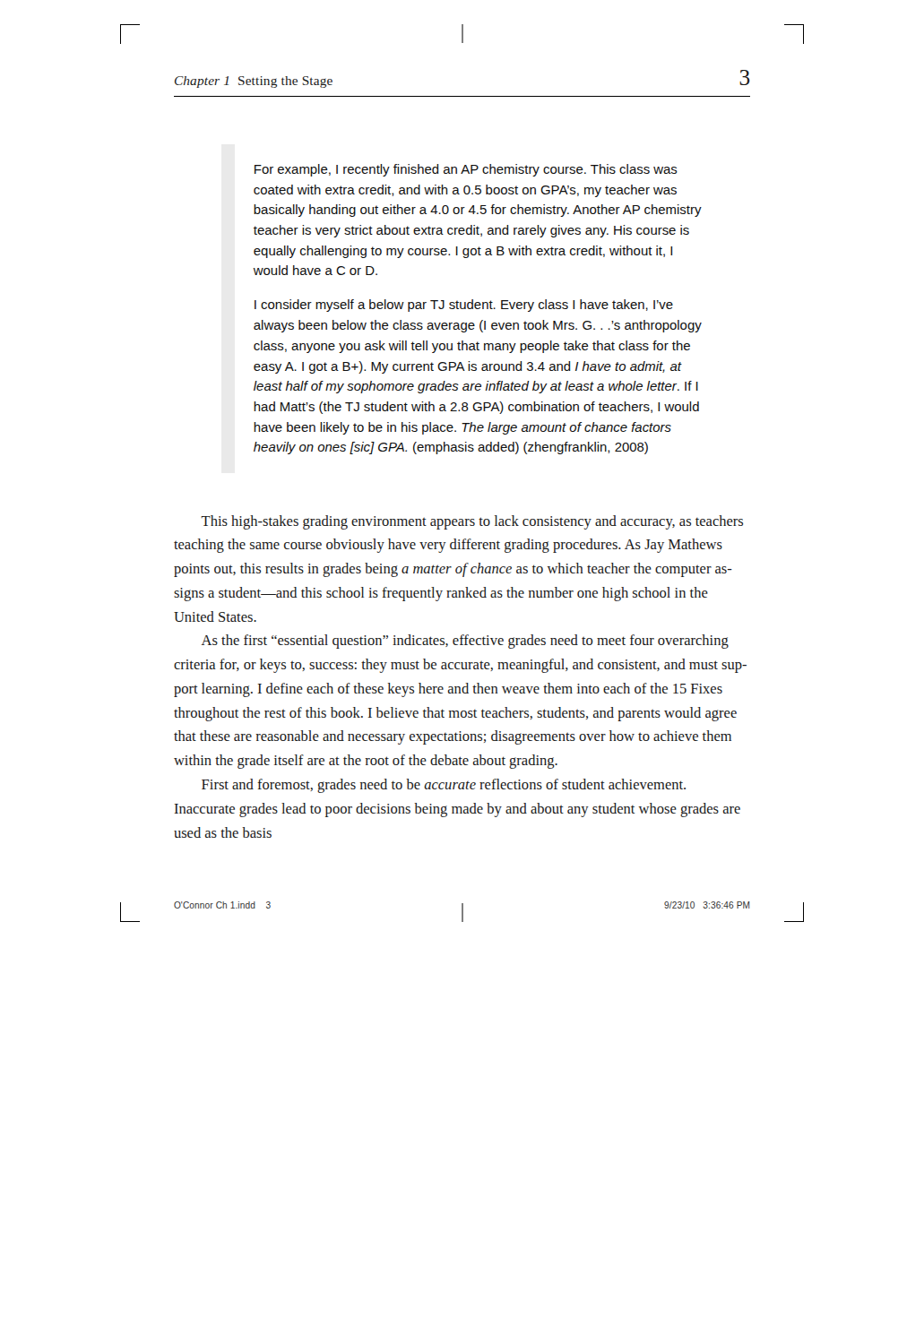Chapter 1 Setting the Stage
3
For example, I recently finished an AP chemistry course. This class was coated with extra credit, and with a 0.5 boost on GPA’s, my teacher was basically handing out either a 4.0 or 4.5 for chemistry. Another AP chemistry teacher is very strict about extra credit, and rarely gives any. His course is equally challenging to my course. I got a B with extra credit, without it, I would have a C or D.
I consider myself a below par TJ student. Every class I have taken, I’ve always been below the class average (I even took Mrs. G. . .’s anthropology class, anyone you ask will tell you that many people take that class for the easy A. I got a B+). My current GPA is around 3.4 and I have to admit, at least half of my sophomore grades are inflated by at least a whole letter. If I had Matt’s (the TJ student with a 2.8 GPA) combination of teachers, I would have been likely to be in his place. The large amount of chance factors heavily on ones [sic] GPA. (emphasis added) (zhengfranklin, 2008)
This high-stakes grading environment appears to lack consistency and accuracy, as teachers teaching the same course obviously have very different grading procedures. As Jay Mathews points out, this results in grades being a matter of chance as to which teacher the computer assigns a student—and this school is frequently ranked as the number one high school in the United States.
As the first “essential question” indicates, effective grades need to meet four overarching criteria for, or keys to, success: they must be accurate, meaningful, and consistent, and must support learning. I define each of these keys here and then weave them into each of the 15 Fixes throughout the rest of this book. I believe that most teachers, students, and parents would agree that these are reasonable and necessary expectations; disagreements over how to achieve them within the grade itself are at the root of the debate about grading.
First and foremost, grades need to be accurate reflections of student achievement. Inaccurate grades lead to poor decisions being made by and about any student whose grades are used as the basis
O'Connor Ch 1.indd 3
9/23/10 3:36:46 PM